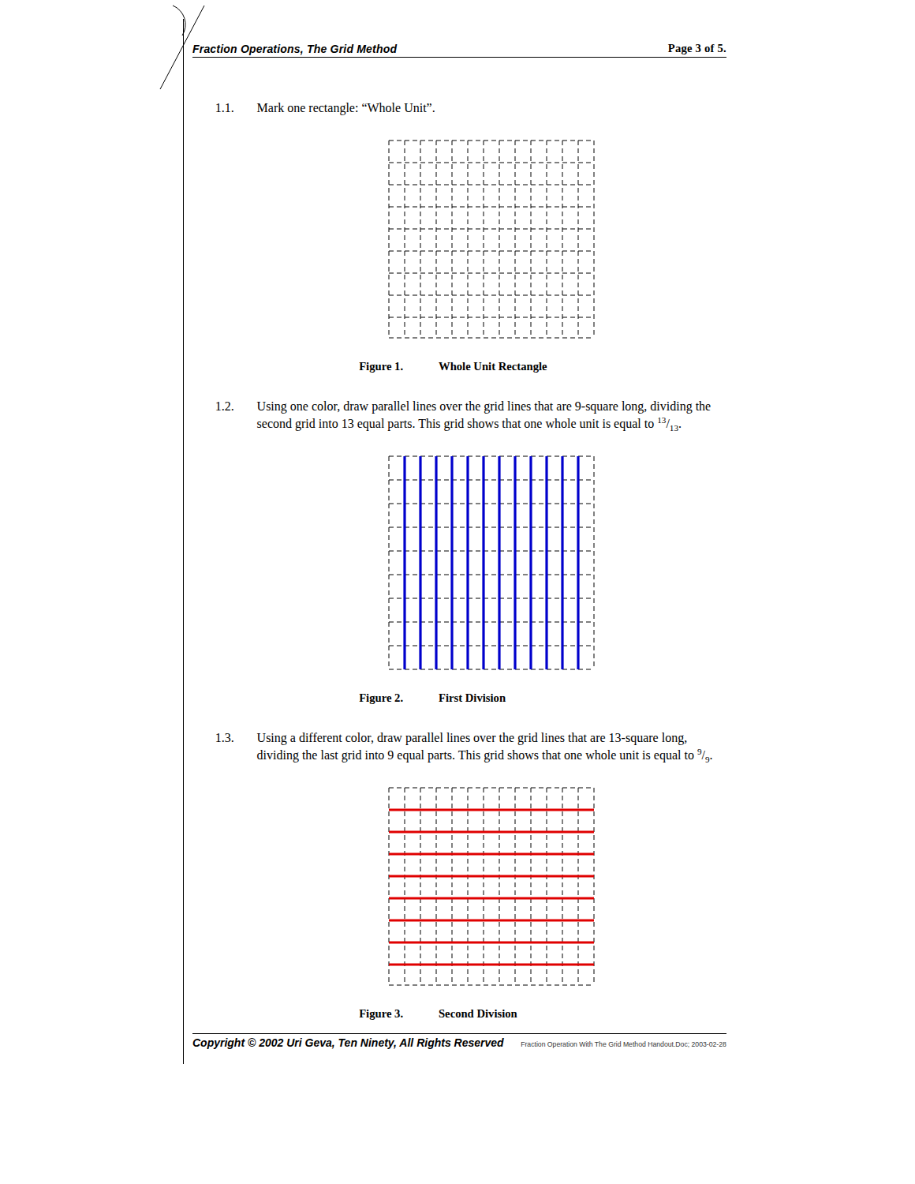Fraction Operations, The Grid Method
Page 3 of 5.
1.1. Mark one rectangle: “Whole Unit”.
Figure 1. Whole Unit Rectangle
1.2. Using one color, draw parallel lines over the grid lines that are 9-square long, dividing the second grid into 13 equal parts. This grid shows that one whole unit is equal to 13/13.
Figure 2. First Division
1.3. Using a different color, draw parallel lines over the grid lines that are 13-square long, dividing the last grid into 9 equal parts. This grid shows that one whole unit is equal to 9/9.
Figure 3. Second Division
Copyright © 2002 Uri Geva, Ten Ninety, All Rights Reserved
Fraction Operation With The Grid Method Handout.Doc; 2003-02-28